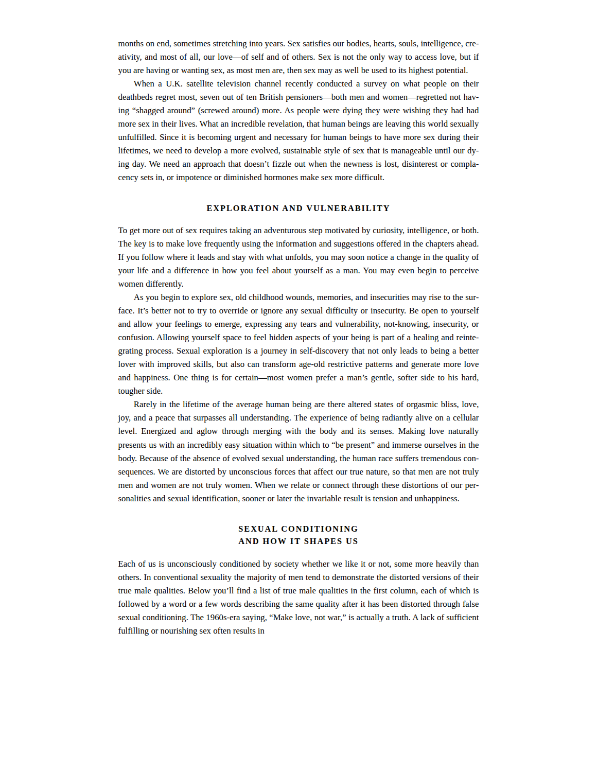months on end, sometimes stretching into years. Sex satisfies our bodies, hearts, souls, intelligence, creativity, and most of all, our love—of self and of others. Sex is not the only way to access love, but if you are having or wanting sex, as most men are, then sex may as well be used to its highest potential.
When a U.K. satellite television channel recently conducted a survey on what people on their deathbeds regret most, seven out of ten British pensioners—both men and women—regretted not having “shagged around” (screwed around) more. As people were dying they were wishing they had had more sex in their lives. What an incredible revelation, that human beings are leaving this world sexually unfulfilled. Since it is becoming urgent and necessary for human beings to have more sex during their lifetimes, we need to develop a more evolved, sustainable style of sex that is manageable until our dying day. We need an approach that doesn’t fizzle out when the newness is lost, disinterest or complacency sets in, or impotence or diminished hormones make sex more difficult.
Exploration and Vulnerability
To get more out of sex requires taking an adventurous step motivated by curiosity, intelligence, or both. The key is to make love frequently using the information and suggestions offered in the chapters ahead. If you follow where it leads and stay with what unfolds, you may soon notice a change in the quality of your life and a difference in how you feel about yourself as a man. You may even begin to perceive women differently.
As you begin to explore sex, old childhood wounds, memories, and insecurities may rise to the surface. It’s better not to try to override or ignore any sexual difficulty or insecurity. Be open to yourself and allow your feelings to emerge, expressing any tears and vulnerability, not-knowing, insecurity, or confusion. Allowing yourself space to feel hidden aspects of your being is part of a healing and reintegrating process. Sexual exploration is a journey in self-discovery that not only leads to being a better lover with improved skills, but also can transform age-old restrictive patterns and generate more love and happiness. One thing is for certain—most women prefer a man’s gentle, softer side to his hard, tougher side.
Rarely in the lifetime of the average human being are there altered states of orgasmic bliss, love, joy, and a peace that surpasses all understanding. The experience of being radiantly alive on a cellular level. Energized and aglow through merging with the body and its senses. Making love naturally presents us with an incredibly easy situation within which to “be present” and immerse ourselves in the body. Because of the absence of evolved sexual understanding, the human race suffers tremendous consequences. We are distorted by unconscious forces that affect our true nature, so that men are not truly men and women are not truly women. When we relate or connect through these distortions of our personalities and sexual identification, sooner or later the invariable result is tension and unhappiness.
Sexual Conditioning
and How It Shapes Us
Each of us is unconsciously conditioned by society whether we like it or not, some more heavily than others. In conventional sexuality the majority of men tend to demonstrate the distorted versions of their true male qualities. Below you’ll find a list of true male qualities in the first column, each of which is followed by a word or a few words describing the same quality after it has been distorted through false sexual conditioning. The 1960s-era saying, “Make love, not war,” is actually a truth. A lack of sufficient fulfilling or nourishing sex often results in